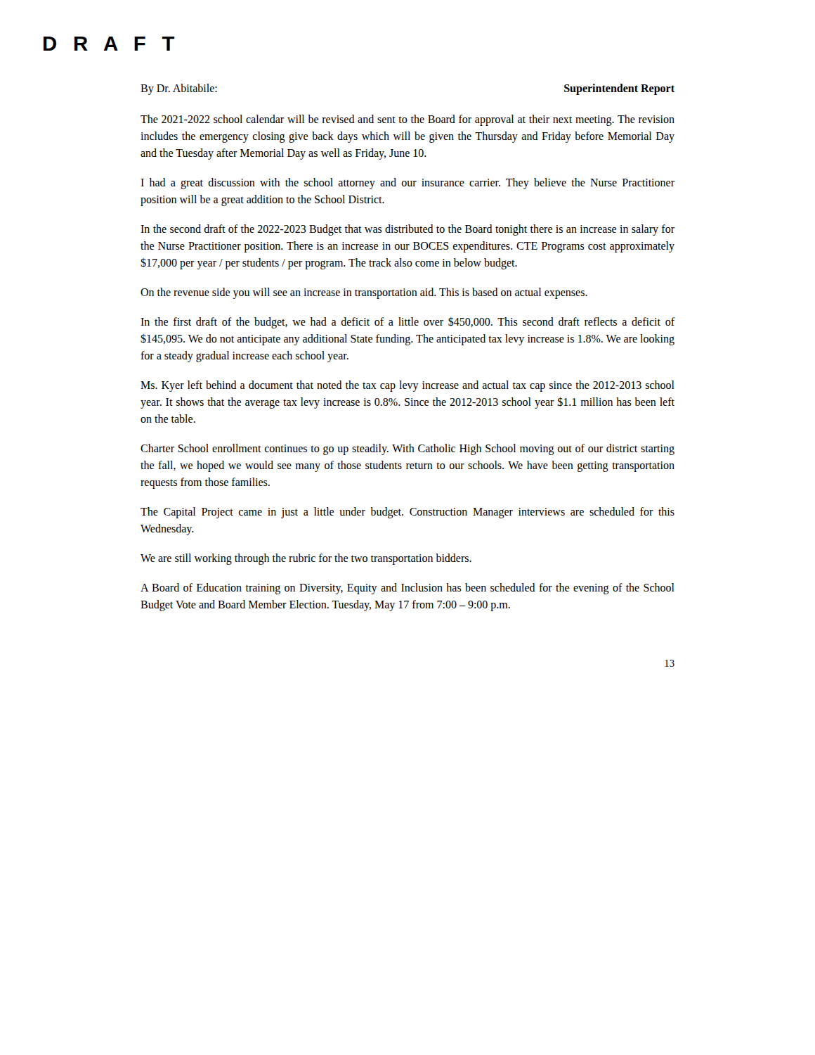D R A F T
Superintendent Report
By Dr. Abitabile:
The 2021-2022 school calendar will be revised and sent to the Board for approval at their next meeting. The revision includes the emergency closing give back days which will be given the Thursday and Friday before Memorial Day and the Tuesday after Memorial Day as well as Friday, June 10.
I had a great discussion with the school attorney and our insurance carrier. They believe the Nurse Practitioner position will be a great addition to the School District.
In the second draft of the 2022-2023 Budget that was distributed to the Board tonight there is an increase in salary for the Nurse Practitioner position. There is an increase in our BOCES expenditures. CTE Programs cost approximately $17,000 per year / per students / per program. The track also come in below budget.
On the revenue side you will see an increase in transportation aid. This is based on actual expenses.
In the first draft of the budget, we had a deficit of a little over $450,000. This second draft reflects a deficit of $145,095. We do not anticipate any additional State funding. The anticipated tax levy increase is 1.8%. We are looking for a steady gradual increase each school year.
Ms. Kyer left behind a document that noted the tax cap levy increase and actual tax cap since the 2012-2013 school year. It shows that the average tax levy increase is 0.8%. Since the 2012-2013 school year $1.1 million has been left on the table.
Charter School enrollment continues to go up steadily. With Catholic High School moving out of our district starting the fall, we hoped we would see many of those students return to our schools. We have been getting transportation requests from those families.
The Capital Project came in just a little under budget. Construction Manager interviews are scheduled for this Wednesday.
We are still working through the rubric for the two transportation bidders.
A Board of Education training on Diversity, Equity and Inclusion has been scheduled for the evening of the School Budget Vote and Board Member Election. Tuesday, May 17 from 7:00 – 9:00 p.m.
13